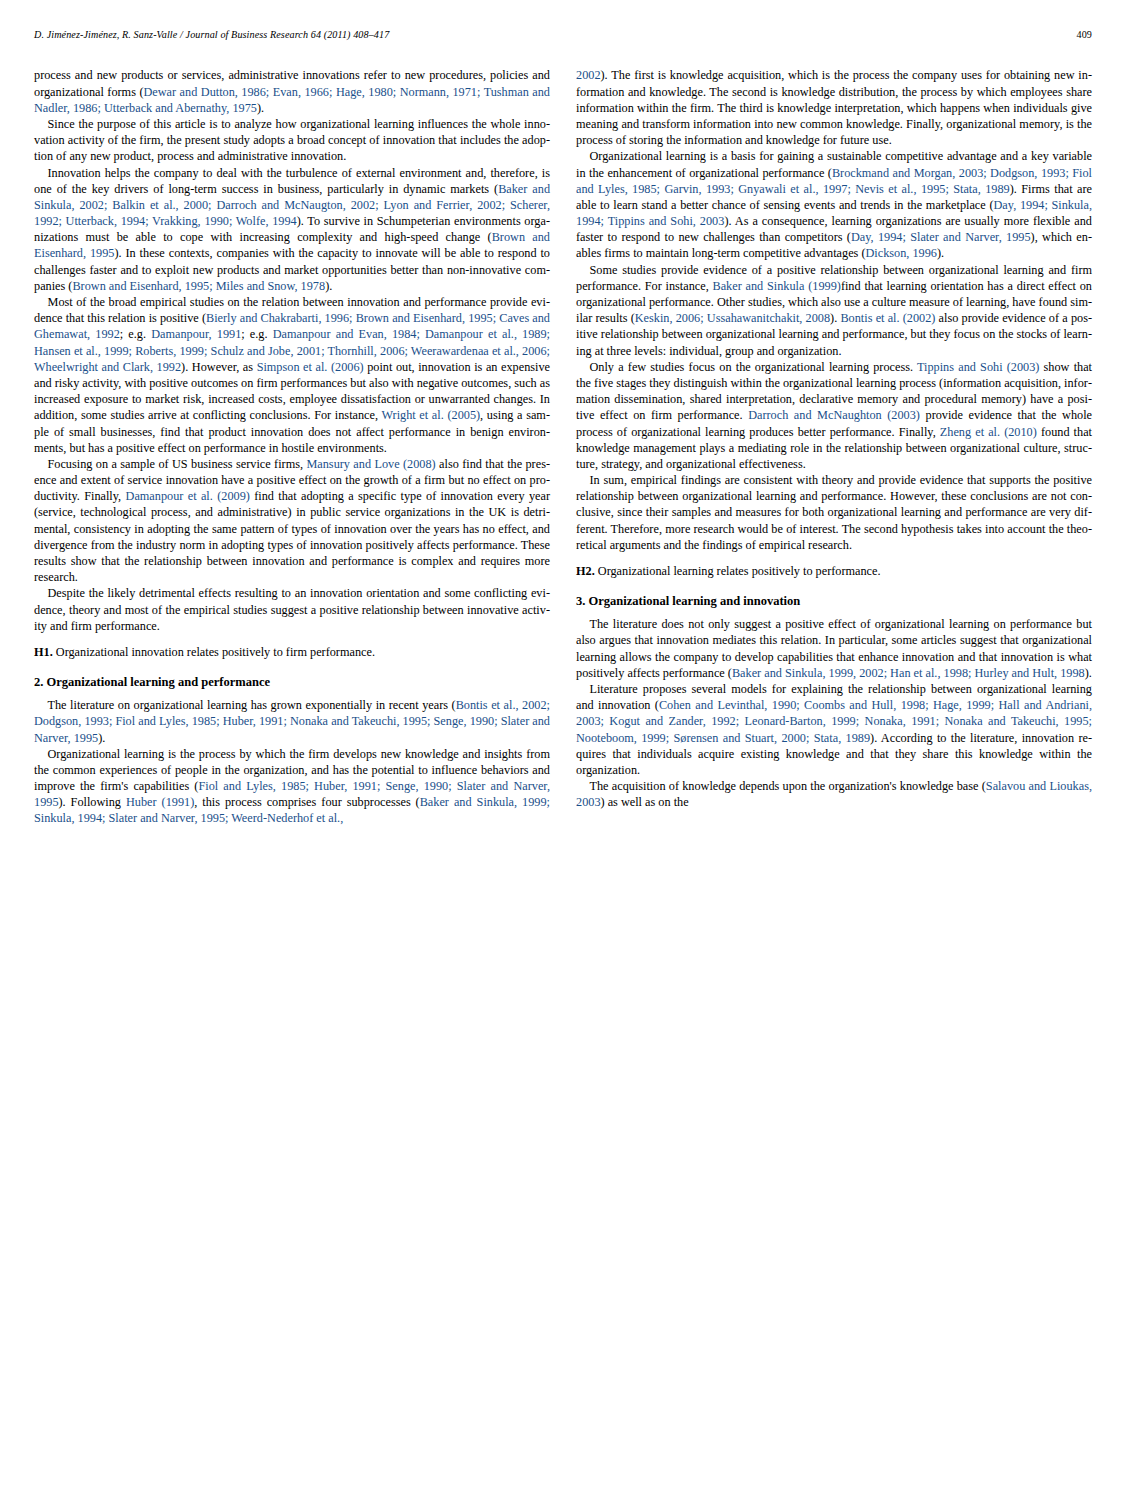D. Jiménez-Jiménez, R. Sanz-Valle / Journal of Business Research 64 (2011) 408–417 409
process and new products or services, administrative innovations refer to new procedures, policies and organizational forms (Dewar and Dutton, 1986; Evan, 1966; Hage, 1980; Normann, 1971; Tushman and Nadler, 1986; Utterback and Abernathy, 1975).
Since the purpose of this article is to analyze how organizational learning influences the whole innovation activity of the firm, the present study adopts a broad concept of innovation that includes the adoption of any new product, process and administrative innovation.
Innovation helps the company to deal with the turbulence of external environment and, therefore, is one of the key drivers of long-term success in business, particularly in dynamic markets (Baker and Sinkula, 2002; Balkin et al., 2000; Darroch and McNaugton, 2002; Lyon and Ferrier, 2002; Scherer, 1992; Utterback, 1994; Vrakking, 1990; Wolfe, 1994). To survive in Schumpeterian environments organizations must be able to cope with increasing complexity and high-speed change (Brown and Eisenhard, 1995). In these contexts, companies with the capacity to innovate will be able to respond to challenges faster and to exploit new products and market opportunities better than non-innovative companies (Brown and Eisenhard, 1995; Miles and Snow, 1978).
Most of the broad empirical studies on the relation between innovation and performance provide evidence that this relation is positive (Bierly and Chakrabarti, 1996; Brown and Eisenhard, 1995; Caves and Ghemawat, 1992; e.g. Damanpour, 1991; e.g. Damanpour and Evan, 1984; Damanpour et al., 1989; Hansen et al., 1999; Roberts, 1999; Schulz and Jobe, 2001; Thornhill, 2006; Weerawardenaa et al., 2006; Wheelwright and Clark, 1992). However, as Simpson et al. (2006) point out, innovation is an expensive and risky activity, with positive outcomes on firm performances but also with negative outcomes, such as increased exposure to market risk, increased costs, employee dissatisfaction or unwarranted changes. In addition, some studies arrive at conflicting conclusions. For instance, Wright et al. (2005), using a sample of small businesses, find that product innovation does not affect performance in benign environments, but has a positive effect on performance in hostile environments.
Focusing on a sample of US business service firms, Mansury and Love (2008) also find that the presence and extent of service innovation have a positive effect on the growth of a firm but no effect on productivity. Finally, Damanpour et al. (2009) find that adopting a specific type of innovation every year (service, technological process, and administrative) in public service organizations in the UK is detrimental, consistency in adopting the same pattern of types of innovation over the years has no effect, and divergence from the industry norm in adopting types of innovation positively affects performance. These results show that the relationship between innovation and performance is complex and requires more research.
Despite the likely detrimental effects resulting to an innovation orientation and some conflicting evidence, theory and most of the empirical studies suggest a positive relationship between innovative activity and firm performance.
H1. Organizational innovation relates positively to firm performance.
2. Organizational learning and performance
The literature on organizational learning has grown exponentially in recent years (Bontis et al., 2002; Dodgson, 1993; Fiol and Lyles, 1985; Huber, 1991; Nonaka and Takeuchi, 1995; Senge, 1990; Slater and Narver, 1995).
Organizational learning is the process by which the firm develops new knowledge and insights from the common experiences of people in the organization, and has the potential to influence behaviors and improve the firm's capabilities (Fiol and Lyles, 1985; Huber, 1991; Senge, 1990; Slater and Narver, 1995). Following Huber (1991), this process comprises four subprocesses (Baker and Sinkula, 1999; Sinkula, 1994; Slater and Narver, 1995; Weerd-Nederhof et al.,
2002). The first is knowledge acquisition, which is the process the company uses for obtaining new information and knowledge. The second is knowledge distribution, the process by which employees share information within the firm. The third is knowledge interpretation, which happens when individuals give meaning and transform information into new common knowledge. Finally, organizational memory, is the process of storing the information and knowledge for future use.
Organizational learning is a basis for gaining a sustainable competitive advantage and a key variable in the enhancement of organizational performance (Brockmand and Morgan, 2003; Dodgson, 1993; Fiol and Lyles, 1985; Garvin, 1993; Gnyawali et al., 1997; Nevis et al., 1995; Stata, 1989). Firms that are able to learn stand a better chance of sensing events and trends in the marketplace (Day, 1994; Sinkula, 1994; Tippins and Sohi, 2003). As a consequence, learning organizations are usually more flexible and faster to respond to new challenges than competitors (Day, 1994; Slater and Narver, 1995), which enables firms to maintain long-term competitive advantages (Dickson, 1996).
Some studies provide evidence of a positive relationship between organizational learning and firm performance. For instance, Baker and Sinkula (1999) find that learning orientation has a direct effect on organizational performance. Other studies, which also use a culture measure of learning, have found similar results (Keskin, 2006; Ussahawanitchakit, 2008). Bontis et al. (2002) also provide evidence of a positive relationship between organizational learning and performance, but they focus on the stocks of learning at three levels: individual, group and organization.
Only a few studies focus on the organizational learning process. Tippins and Sohi (2003) show that the five stages they distinguish within the organizational learning process (information acquisition, information dissemination, shared interpretation, declarative memory and procedural memory) have a positive effect on firm performance. Darroch and McNaughton (2003) provide evidence that the whole process of organizational learning produces better performance. Finally, Zheng et al. (2010) found that knowledge management plays a mediating role in the relationship between organizational culture, structure, strategy, and organizational effectiveness.
In sum, empirical findings are consistent with theory and provide evidence that supports the positive relationship between organizational learning and performance. However, these conclusions are not conclusive, since their samples and measures for both organizational learning and performance are very different. Therefore, more research would be of interest. The second hypothesis takes into account the theoretical arguments and the findings of empirical research.
H2. Organizational learning relates positively to performance.
3. Organizational learning and innovation
The literature does not only suggest a positive effect of organizational learning on performance but also argues that innovation mediates this relation. In particular, some articles suggest that organizational learning allows the company to develop capabilities that enhance innovation and that innovation is what positively affects performance (Baker and Sinkula, 1999, 2002; Han et al., 1998; Hurley and Hult, 1998).
Literature proposes several models for explaining the relationship between organizational learning and innovation (Cohen and Levinthal, 1990; Coombs and Hull, 1998; Hage, 1999; Hall and Andriani, 2003; Kogut and Zander, 1992; Leonard-Barton, 1999; Nonaka, 1991; Nonaka and Takeuchi, 1995; Nooteboom, 1999; Sørensen and Stuart, 2000; Stata, 1989). According to the literature, innovation requires that individuals acquire existing knowledge and that they share this knowledge within the organization.
The acquisition of knowledge depends upon the organization's knowledge base (Salavou and Lioukas, 2003) as well as on the